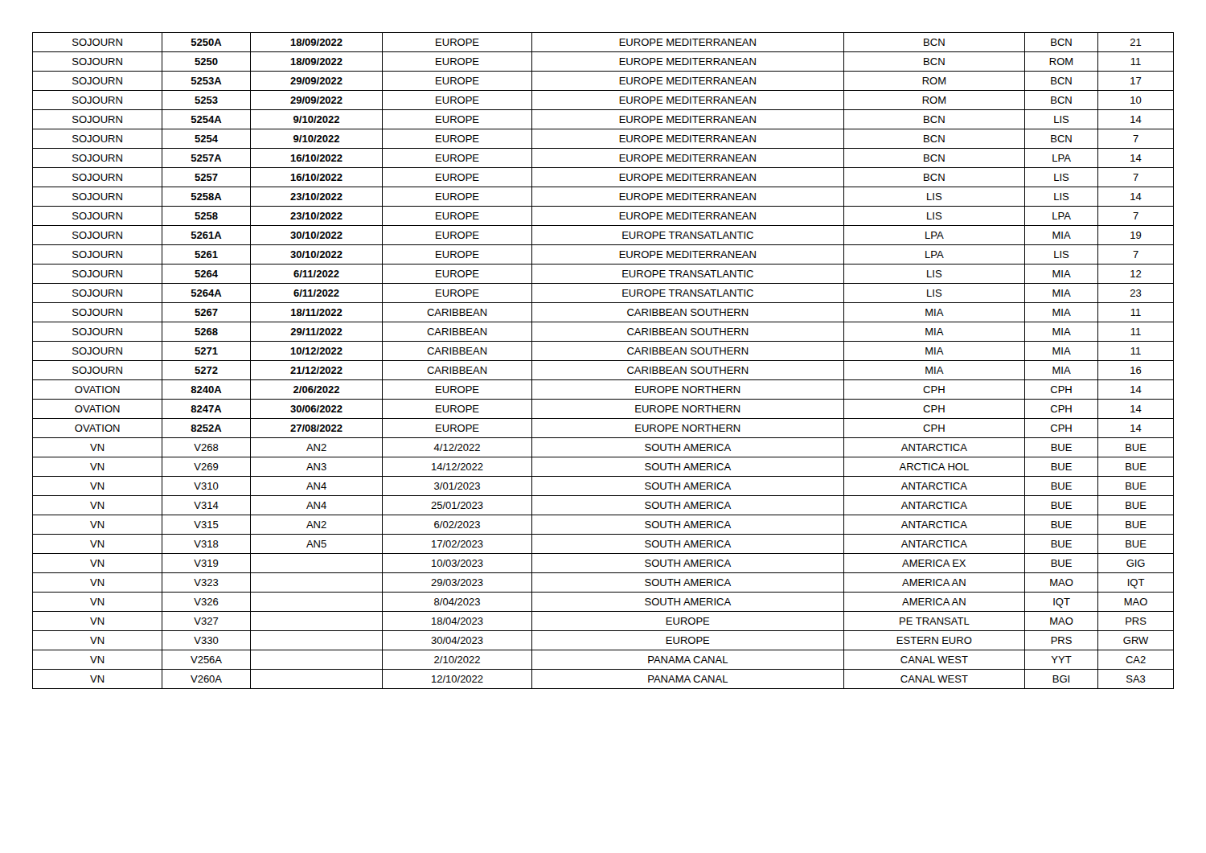| SOJOURN | 5250A | 18/09/2022 | EUROPE | EUROPE MEDITERRANEAN | BCN | BCN | 21 |
| SOJOURN | 5250 | 18/09/2022 | EUROPE | EUROPE MEDITERRANEAN | BCN | ROM | 11 |
| SOJOURN | 5253A | 29/09/2022 | EUROPE | EUROPE MEDITERRANEAN | ROM | BCN | 17 |
| SOJOURN | 5253 | 29/09/2022 | EUROPE | EUROPE MEDITERRANEAN | ROM | BCN | 10 |
| SOJOURN | 5254A | 9/10/2022 | EUROPE | EUROPE MEDITERRANEAN | BCN | LIS | 14 |
| SOJOURN | 5254 | 9/10/2022 | EUROPE | EUROPE MEDITERRANEAN | BCN | BCN | 7 |
| SOJOURN | 5257A | 16/10/2022 | EUROPE | EUROPE MEDITERRANEAN | BCN | LPA | 14 |
| SOJOURN | 5257 | 16/10/2022 | EUROPE | EUROPE MEDITERRANEAN | BCN | LIS | 7 |
| SOJOURN | 5258A | 23/10/2022 | EUROPE | EUROPE MEDITERRANEAN | LIS | LIS | 14 |
| SOJOURN | 5258 | 23/10/2022 | EUROPE | EUROPE MEDITERRANEAN | LIS | LPA | 7 |
| SOJOURN | 5261A | 30/10/2022 | EUROPE | EUROPE TRANSATLANTIC | LPA | MIA | 19 |
| SOJOURN | 5261 | 30/10/2022 | EUROPE | EUROPE MEDITERRANEAN | LPA | LIS | 7 |
| SOJOURN | 5264 | 6/11/2022 | EUROPE | EUROPE TRANSATLANTIC | LIS | MIA | 12 |
| SOJOURN | 5264A | 6/11/2022 | EUROPE | EUROPE TRANSATLANTIC | LIS | MIA | 23 |
| SOJOURN | 5267 | 18/11/2022 | CARIBBEAN | CARIBBEAN SOUTHERN | MIA | MIA | 11 |
| SOJOURN | 5268 | 29/11/2022 | CARIBBEAN | CARIBBEAN SOUTHERN | MIA | MIA | 11 |
| SOJOURN | 5271 | 10/12/2022 | CARIBBEAN | CARIBBEAN SOUTHERN | MIA | MIA | 11 |
| SOJOURN | 5272 | 21/12/2022 | CARIBBEAN | CARIBBEAN SOUTHERN | MIA | MIA | 16 |
| OVATION | 8240A | 2/06/2022 | EUROPE | EUROPE NORTHERN | CPH | CPH | 14 |
| OVATION | 8247A | 30/06/2022 | EUROPE | EUROPE NORTHERN | CPH | CPH | 14 |
| OVATION | 8252A | 27/08/2022 | EUROPE | EUROPE NORTHERN | CPH | CPH | 14 |
| VN | V268 | AN2 | 4/12/2022 | SOUTH AMERICA | ANTARCTICA | BUE | BUE |
| VN | V269 | AN3 | 14/12/2022 | SOUTH AMERICA | ARCTICA HOL | BUE | BUE |
| VN | V310 | AN4 | 3/01/2023 | SOUTH AMERICA | ANTARCTICA | BUE | BUE |
| VN | V314 | AN4 | 25/01/2023 | SOUTH AMERICA | ANTARCTICA | BUE | BUE |
| VN | V315 | AN2 | 6/02/2023 | SOUTH AMERICA | ANTARCTICA | BUE | BUE |
| VN | V318 | AN5 | 17/02/2023 | SOUTH AMERICA | ANTARCTICA | BUE | BUE |
| VN | V319 | | 10/03/2023 | SOUTH AMERICA | AMERICA EX | BUE | GIG |
| VN | V323 | | 29/03/2023 | SOUTH AMERICA | AMERICA AN | MAO | IQT |
| VN | V326 | | 8/04/2023 | SOUTH AMERICA | AMERICA AN | IQT | MAO |
| VN | V327 | | 18/04/2023 | EUROPE | PE TRANSATL | MAO | PRS |
| VN | V330 | | 30/04/2023 | EUROPE | ESTERN EURO | PRS | GRW |
| VN | V256A | | 2/10/2022 | PANAMA CANAL | CANAL WEST | YYT | CA2 |
| VN | V260A | | 12/10/2022 | PANAMA CANAL | CANAL WEST | BGI | SA3 |